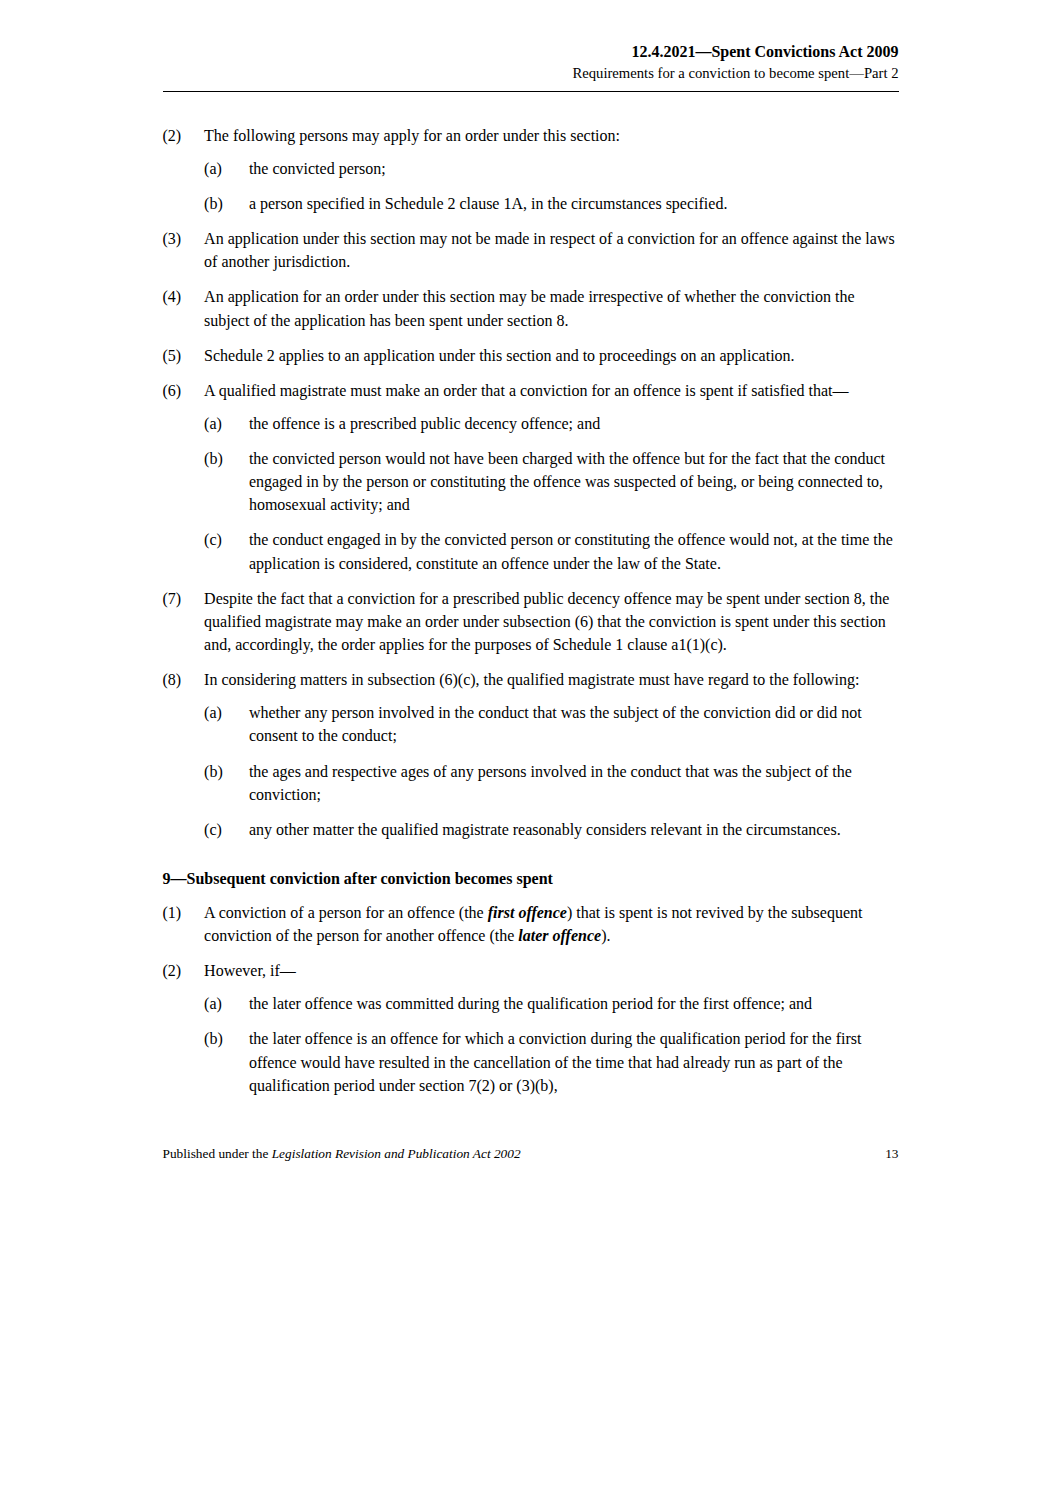12.4.2021—Spent Convictions Act 2009
Requirements for a conviction to become spent—Part 2
(2) The following persons may apply for an order under this section:
(a) the convicted person;
(b) a person specified in Schedule 2 clause 1A, in the circumstances specified.
(3) An application under this section may not be made in respect of a conviction for an offence against the laws of another jurisdiction.
(4) An application for an order under this section may be made irrespective of whether the conviction the subject of the application has been spent under section 8.
(5) Schedule 2 applies to an application under this section and to proceedings on an application.
(6) A qualified magistrate must make an order that a conviction for an offence is spent if satisfied that—
(a) the offence is a prescribed public decency offence; and
(b) the convicted person would not have been charged with the offence but for the fact that the conduct engaged in by the person or constituting the offence was suspected of being, or being connected to, homosexual activity; and
(c) the conduct engaged in by the convicted person or constituting the offence would not, at the time the application is considered, constitute an offence under the law of the State.
(7) Despite the fact that a conviction for a prescribed public decency offence may be spent under section 8, the qualified magistrate may make an order under subsection (6) that the conviction is spent under this section and, accordingly, the order applies for the purposes of Schedule 1 clause a1(1)(c).
(8) In considering matters in subsection (6)(c), the qualified magistrate must have regard to the following:
(a) whether any person involved in the conduct that was the subject of the conviction did or did not consent to the conduct;
(b) the ages and respective ages of any persons involved in the conduct that was the subject of the conviction;
(c) any other matter the qualified magistrate reasonably considers relevant in the circumstances.
9—Subsequent conviction after conviction becomes spent
(1) A conviction of a person for an offence (the first offence) that is spent is not revived by the subsequent conviction of the person for another offence (the later offence).
(2) However, if—
(a) the later offence was committed during the qualification period for the first offence; and
(b) the later offence is an offence for which a conviction during the qualification period for the first offence would have resulted in the cancellation of the time that had already run as part of the qualification period under section 7(2) or (3)(b),
Published under the Legislation Revision and Publication Act 2002 13